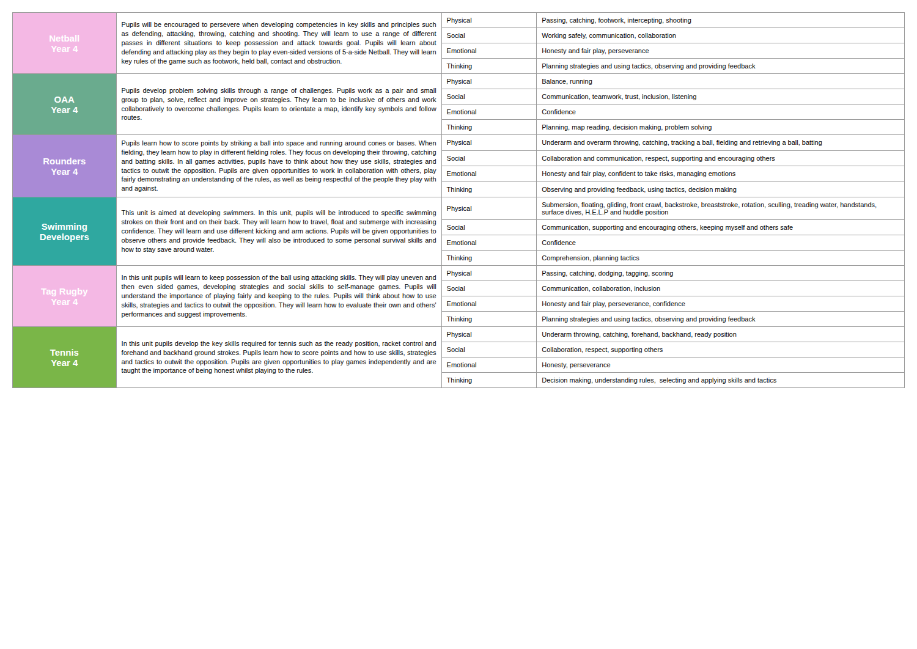| Netball Year 4 | Pupils will be encouraged to persevere when developing competencies in key skills and principles such as defending, attacking, throwing, catching and shooting. They will learn to use a range of different passes in different situations to keep possession and attack towards goal. Pupils will learn about defending and attacking play as they begin to play even-sided versions of 5-a-side Netball. They will learn key rules of the game such as footwork, held ball, contact and obstruction. | Physical | Passing, catching, footwork, intercepting, shooting |
| Social | Working safely, communication, collaboration |
| Emotional | Honesty and fair play, perseverance |
| Thinking | Planning strategies and using tactics, observing and providing feedback |
| OAA Year 4 | Pupils develop problem solving skills through a range of challenges. Pupils work as a pair and small group to plan, solve, reflect and improve on strategies. They learn to be inclusive of others and work collaboratively to overcome challenges. Pupils learn to orientate a map, identify key symbols and follow routes. | Physical | Balance, running |
| Social | Communication, teamwork, trust, inclusion, listening |
| Emotional | Confidence |
| Thinking | Planning, map reading, decision making, problem solving |
| Rounders Year 4 | Pupils learn how to score points by striking a ball into space and running around cones or bases. When fielding, they learn how to play in different fielding roles. They focus on developing their throwing, catching and batting skills. In all games activities, pupils have to think about how they use skills, strategies and tactics to outwit the opposition. Pupils are given opportunities to work in collaboration with others, play fairly demonstrating an understanding of the rules, as well as being respectful of the people they play with and against. | Physical | Underarm and overarm throwing, catching, tracking a ball, fielding and retrieving a ball, batting |
| Social | Collaboration and communication, respect, supporting and encouraging others |
| Emotional | Honesty and fair play, confident to take risks, managing emotions |
| Thinking | Observing and providing feedback, using tactics, decision making |
| Swimming Developers | This unit is aimed at developing swimmers. In this unit, pupils will be introduced to specific swimming strokes on their front and on their back. They will learn how to travel, float and submerge with increasing confidence. They will learn and use different kicking and arm actions. Pupils will be given opportunities to observe others and provide feedback. They will also be introduced to some personal survival skills and how to stay save around water. | Physical | Submersion, floating, gliding, front crawl, backstroke, breaststroke, rotation, sculling, treading water, handstands, surface dives, H.E.L.P and huddle position |
| Social | Communication, supporting and encouraging others, keeping myself and others safe |
| Emotional | Confidence |
| Thinking | Comprehension, planning tactics |
| Tag Rugby Year 4 | In this unit pupils will learn to keep possession of the ball using attacking skills. They will play uneven and then even sided games, developing strategies and social skills to self-manage games. Pupils will understand the importance of playing fairly and keeping to the rules. Pupils will think about how to use skills, strategies and tactics to outwit the opposition. They will learn how to evaluate their own and others' performances and suggest improvements. | Physical | Passing, catching, dodging, tagging, scoring |
| Social | Communication, collaboration, inclusion |
| Emotional | Honesty and fair play, perseverance, confidence |
| Thinking | Planning strategies and using tactics, observing and providing feedback |
| Tennis Year 4 | In this unit pupils develop the key skills required for tennis such as the ready position, racket control and forehand and backhand ground strokes. Pupils learn how to score points and how to use skills, strategies and tactics to outwit the opposition. Pupils are given opportunities to play games independently and are taught the importance of being honest whilst playing to the rules. | Physical | Underarm throwing, catching, forehand, backhand, ready position |
| Social | Collaboration, respect, supporting others |
| Emotional | Honesty, perseverance |
| Thinking | Decision making, understanding rules, selecting and applying skills and tactics |